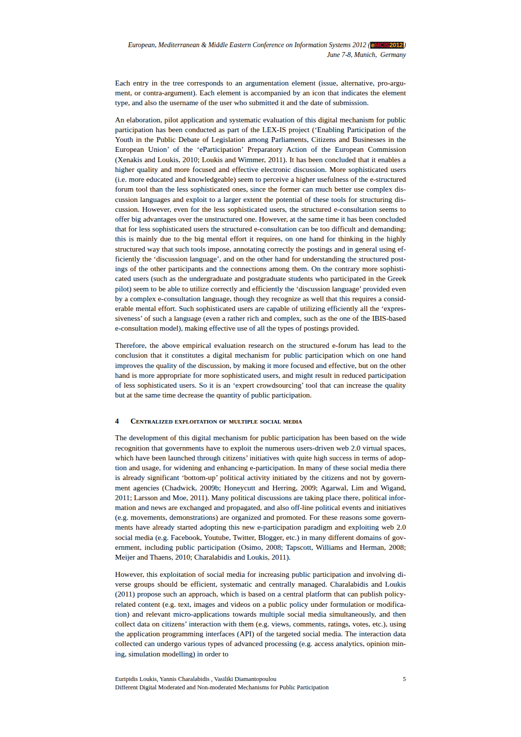European, Mediterranean & Middle Eastern Conference on Information Systems 2012 (e MCIS2012)
June 7-8, Munich, Germany
Each entry in the tree corresponds to an argumentation element (issue, alternative, pro-argument, or contra-argument). Each element is accompanied by an icon that indicates the element type, and also the username of the user who submitted it and the date of submission.
An elaboration, pilot application and systematic evaluation of this digital mechanism for public participation has been conducted as part of the LEX-IS project (‘Enabling Participation of the Youth in the Public Debate of Legislation among Parliaments, Citizens and Businesses in the European Union’ of the ‘eParticipation’ Preparatory Action of the European Commission (Xenakis and Loukis, 2010; Loukis and Wimmer, 2011). It has been concluded that it enables a higher quality and more focused and effective electronic discussion. More sophisticated users (i.e. more educated and knowledgeable) seem to perceive a higher usefulness of the e-structured forum tool than the less sophisticated ones, since the former can much better use complex discussion languages and exploit to a larger extent the potential of these tools for structuring discussion. However, even for the less sophisticated users, the structured e-consultation seems to offer big advantages over the unstructured one. However, at the same time it has been concluded that for less sophisticated users the structured e-consultation can be too difficult and demanding; this is mainly due to the big mental effort it requires, on one hand for thinking in the highly structured way that such tools impose, annotating correctly the postings and in general using efficiently the ‘discussion language’, and on the other hand for understanding the structured postings of the other participants and the connections among them. On the contrary more sophisticated users (such as the undergraduate and postgraduate students who participated in the Greek pilot) seem to be able to utilize correctly and efficiently the ‘discussion language’ provided even by a complex e-consultation language, though they recognize as well that this requires a considerable mental effort. Such sophisticated users are capable of utilizing efficiently all the ‘expressiveness’ of such a language (even a rather rich and complex, such as the one of the IBIS-based e-consultation model), making effective use of all the types of postings provided.
Therefore, the above empirical evaluation research on the structured e-forum has lead to the conclusion that it constitutes a digital mechanism for public participation which on one hand improves the quality of the discussion, by making it more focused and effective, but on the other hand is more appropriate for more sophisticated users, and might result in reduced participation of less sophisticated users. So it is an ‘expert crowdsourcing’ tool that can increase the quality but at the same time decrease the quantity of public participation.
4 Centralized exploitation of multiple social media
The development of this digital mechanism for public participation has been based on the wide recognition that governments have to exploit the numerous users-driven web 2.0 virtual spaces, which have been launched through citizens’ initiatives with quite high success in terms of adoption and usage, for widening and enhancing e-participation. In many of these social media there is already significant ‘bottom-up’ political activity initiated by the citizens and not by government agencies (Chadwick, 2009b; Honeycutt and Herring, 2009; Agarwal, Lim and Wigand, 2011; Larsson and Moe, 2011). Many political discussions are taking place there, political information and news are exchanged and propagated, and also off-line political events and initiatives (e.g. movements, demonstrations) are organized and promoted. For these reasons some governments have already started adopting this new e-participation paradigm and exploiting web 2.0 social media (e.g. Facebook, Youtube, Twitter, Blogger, etc.) in many different domains of government, including public participation (Osimo, 2008; Tapscott, Williams and Herman, 2008; Meijer and Thaens, 2010; Charalabidis and Loukis, 2011).
However, this exploitation of social media for increasing public participation and involving diverse groups should be efficient, systematic and centrally managed. Charalabidis and Loukis (2011) propose such an approach, which is based on a central platform that can publish policy-related content (e.g. text, images and videos on a public policy under formulation or modification) and relevant micro-applications towards multiple social media simultaneously, and then collect data on citizens’ interaction with them (e.g. views, comments, ratings, votes, etc.), using the application programming interfaces (API) of the targeted social media. The interaction data collected can undergo various types of advanced processing (e.g. access analytics, opinion mining, simulation modelling) in order to
Euripidis Loukis, Yannis Charalabidis , Vasiliki Diamantopoulou
Different Digital Moderated and Non-moderated Mechanisms for Public Participation
5